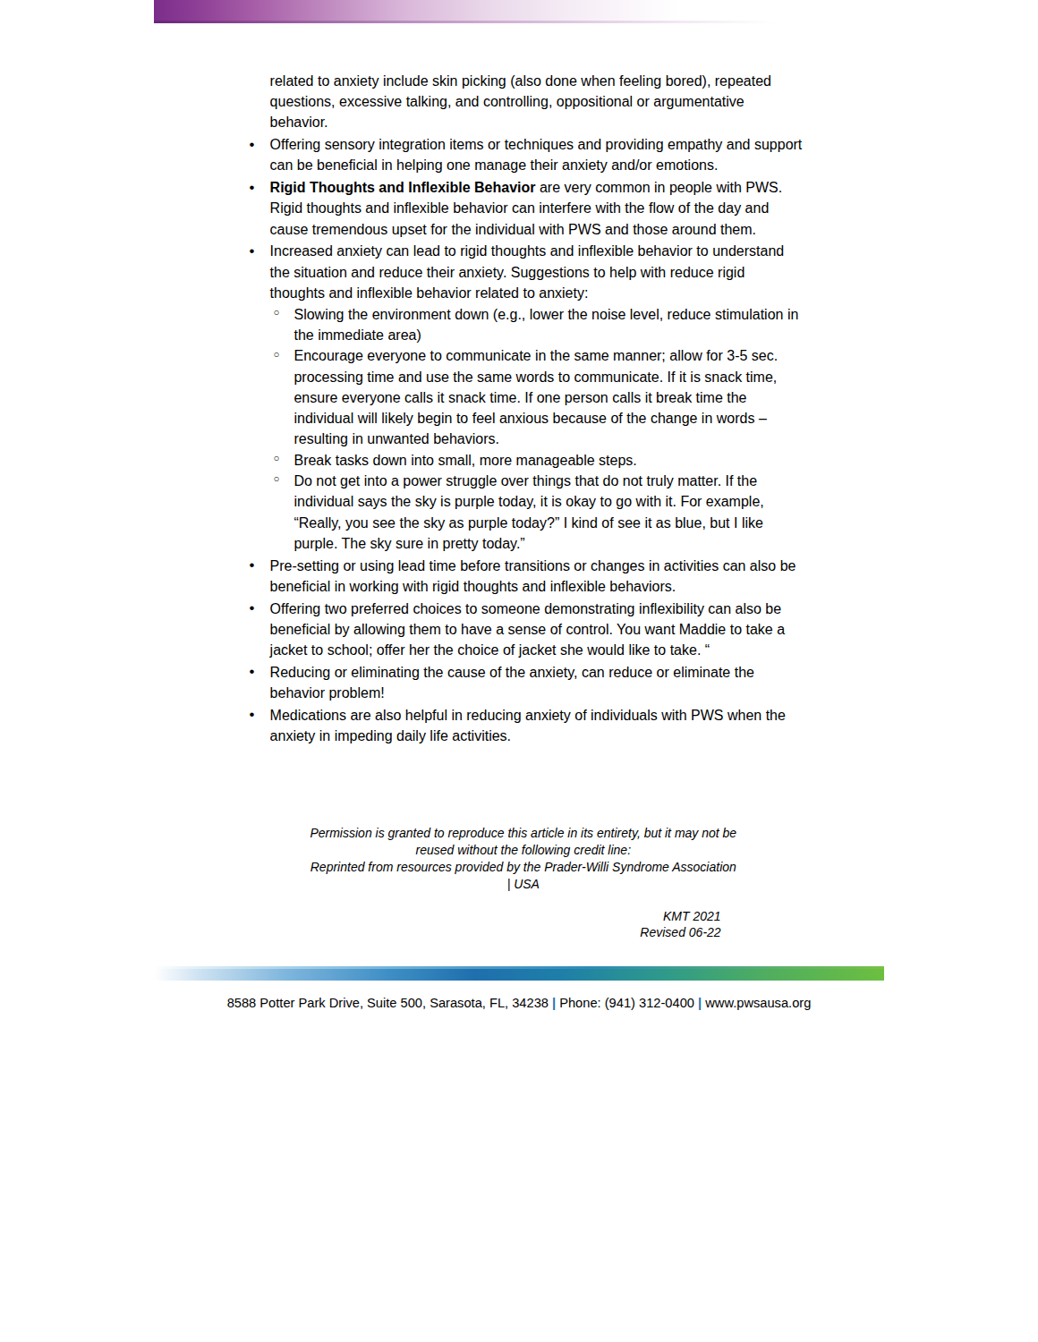related to anxiety include skin picking (also done when feeling bored), repeated questions, excessive talking, and controlling, oppositional or argumentative behavior.
Offering sensory integration items or techniques and providing empathy and support can be beneficial in helping one manage their anxiety and/or emotions.
Rigid Thoughts and Inflexible Behavior are very common in people with PWS. Rigid thoughts and inflexible behavior can interfere with the flow of the day and cause tremendous upset for the individual with PWS and those around them.
Increased anxiety can lead to rigid thoughts and inflexible behavior to understand the situation and reduce their anxiety. Suggestions to help with reduce rigid thoughts and inflexible behavior related to anxiety:
Slowing the environment down (e.g., lower the noise level, reduce stimulation in the immediate area)
Encourage everyone to communicate in the same manner; allow for 3-5 sec. processing time and use the same words to communicate. If it is snack time, ensure everyone calls it snack time. If one person calls it break time the individual will likely begin to feel anxious because of the change in words – resulting in unwanted behaviors.
Break tasks down into small, more manageable steps.
Do not get into a power struggle over things that do not truly matter. If the individual says the sky is purple today, it is okay to go with it. For example, “Really, you see the sky as purple today?” I kind of see it as blue, but I like purple. The sky sure in pretty today.”
Pre-setting or using lead time before transitions or changes in activities can also be beneficial in working with rigid thoughts and inflexible behaviors.
Offering two preferred choices to someone demonstrating inflexibility can also be beneficial by allowing them to have a sense of control. You want Maddie to take a jacket to school; offer her the choice of jacket she would like to take. “
Reducing or eliminating the cause of the anxiety, can reduce or eliminate the behavior problem!
Medications are also helpful in reducing anxiety of individuals with PWS when the anxiety in impeding daily life activities.
Permission is granted to reproduce this article in its entirety, but it may not be reused without the following credit line:
Reprinted from resources provided by the Prader-Willi Syndrome Association | USA
KMT 2021
Revised 06-22
8588 Potter Park Drive, Suite 500, Sarasota, FL, 34238 | Phone: (941) 312-0400 | www.pwsausa.org